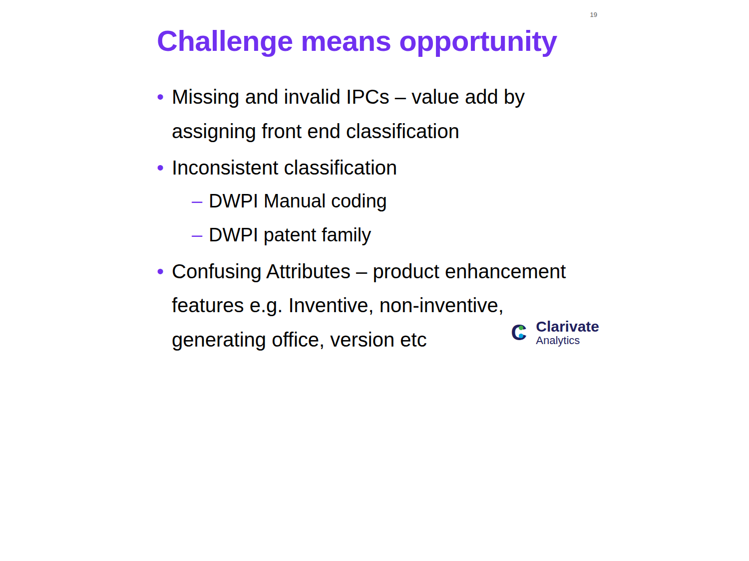19
Challenge means opportunity
Missing and invalid IPCs – value add by assigning front end classification
Inconsistent classification
DWPI Manual coding
DWPI patent family
Confusing Attributes – product enhancement features e.g. Inventive, non-inventive, generating office, version etc
C
Clarivate
Analytics